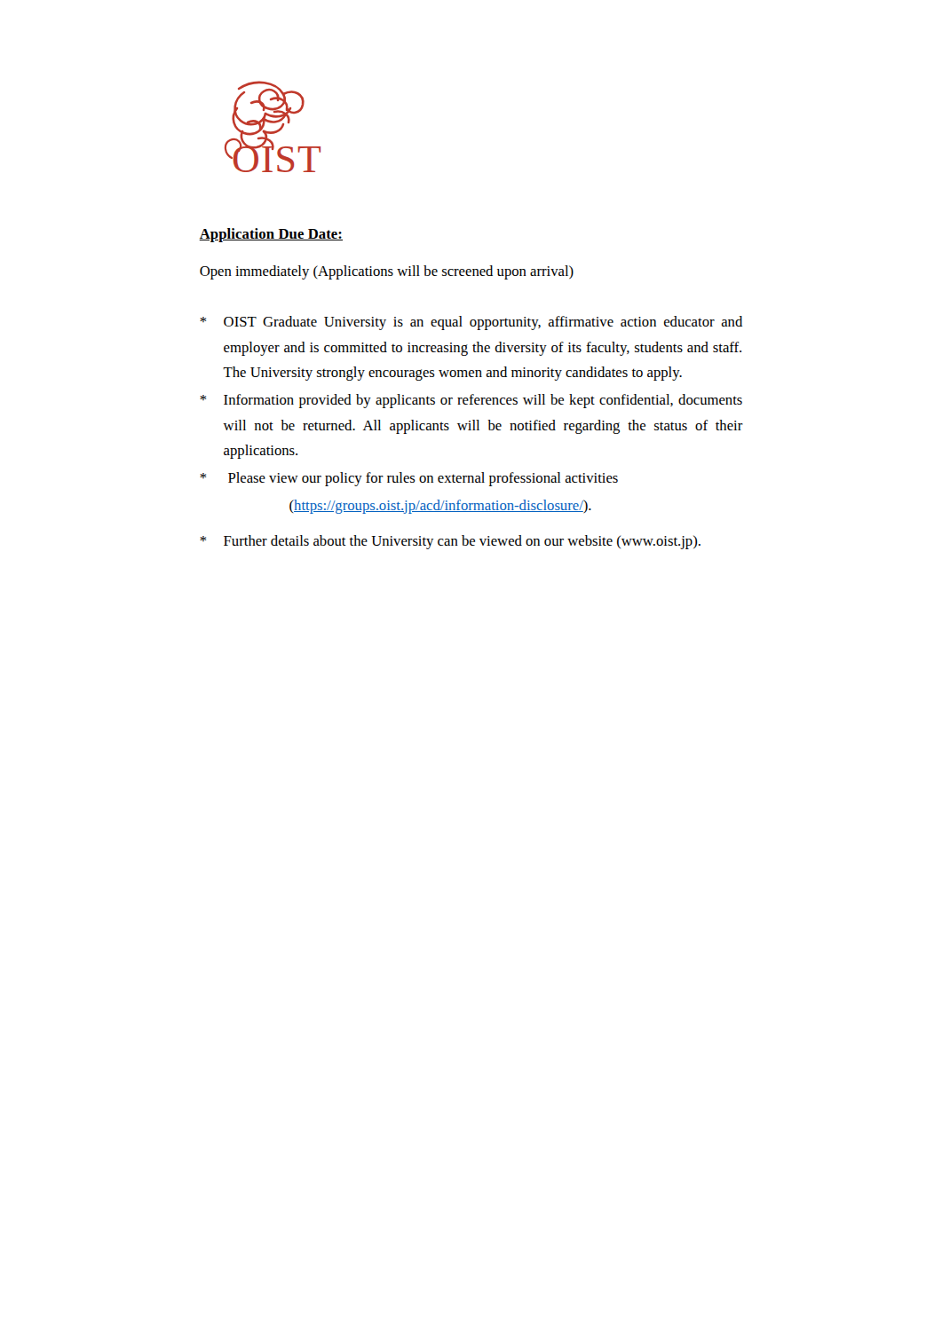OIST
Application Due Date:
Open immediately (Applications will be screened upon arrival)
* OIST Graduate University is an equal opportunity, affirmative action educator and employer and is committed to increasing the diversity of its faculty, students and staff. The University strongly encourages women and minority candidates to apply.
* Information provided by applicants or references will be kept confidential, documents will not be returned. All applicants will be notified regarding the status of their applications.
* Please view our policy for rules on external professional activities
(https://groups.oist.jp/acd/information-disclosure/).
* Further details about the University can be viewed on our website (www.oist.jp).